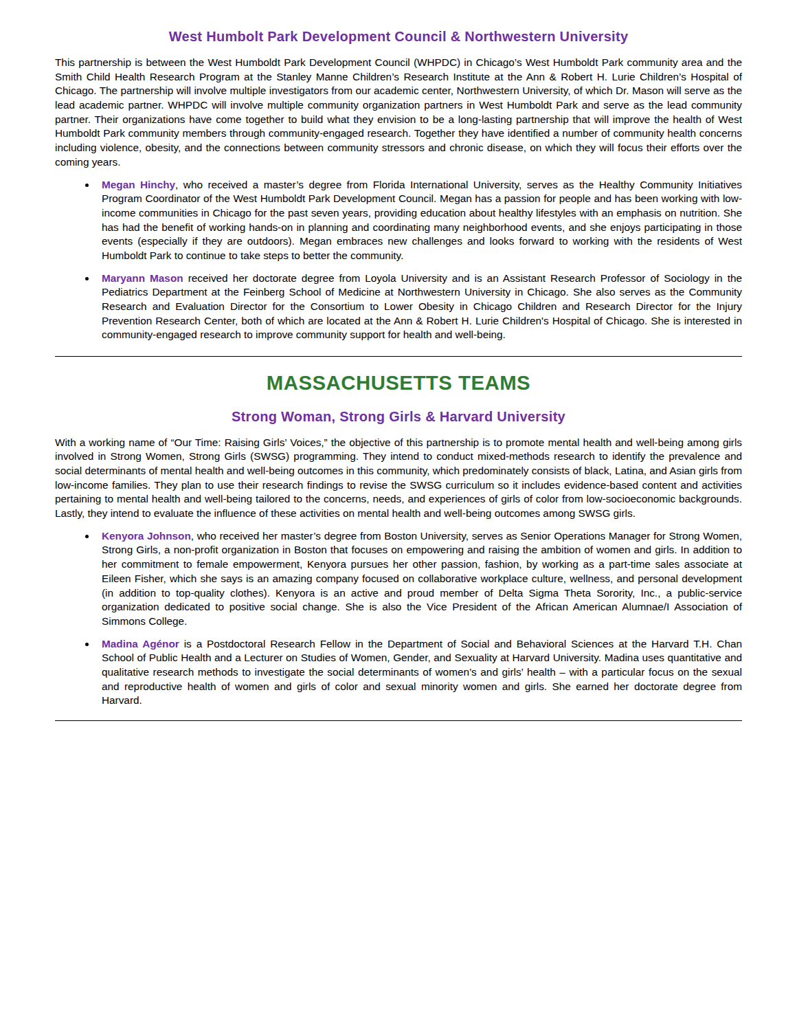West Humbolt Park Development Council & Northwestern University
This partnership is between the West Humboldt Park Development Council (WHPDC) in Chicago’s West Humboldt Park community area and the Smith Child Health Research Program at the Stanley Manne Children’s Research Institute at the Ann & Robert H. Lurie Children’s Hospital of Chicago. The partnership will involve multiple investigators from our academic center, Northwestern University, of which Dr. Mason will serve as the lead academic partner. WHPDC will involve multiple community organization partners in West Humboldt Park and serve as the lead community partner. Their organizations have come together to build what they envision to be a long-lasting partnership that will improve the health of West Humboldt Park community members through community-engaged research. Together they have identified a number of community health concerns including violence, obesity, and the connections between community stressors and chronic disease, on which they will focus their efforts over the coming years.
Megan Hinchy, who received a master’s degree from Florida International University, serves as the Healthy Community Initiatives Program Coordinator of the West Humboldt Park Development Council. Megan has a passion for people and has been working with low-income communities in Chicago for the past seven years, providing education about healthy lifestyles with an emphasis on nutrition. She has had the benefit of working hands-on in planning and coordinating many neighborhood events, and she enjoys participating in those events (especially if they are outdoors). Megan embraces new challenges and looks forward to working with the residents of West Humboldt Park to continue to take steps to better the community.
Maryann Mason received her doctorate degree from Loyola University and is an Assistant Research Professor of Sociology in the Pediatrics Department at the Feinberg School of Medicine at Northwestern University in Chicago. She also serves as the Community Research and Evaluation Director for the Consortium to Lower Obesity in Chicago Children and Research Director for the Injury Prevention Research Center, both of which are located at the Ann & Robert H. Lurie Children's Hospital of Chicago. She is interested in community-engaged research to improve community support for health and well-being.
MASSACHUSETTS TEAMS
Strong Woman, Strong Girls & Harvard University
With a working name of “Our Time: Raising Girls’ Voices,” the objective of this partnership is to promote mental health and well-being among girls involved in Strong Women, Strong Girls (SWSG) programming. They intend to conduct mixed-methods research to identify the prevalence and social determinants of mental health and well-being outcomes in this community, which predominately consists of black, Latina, and Asian girls from low-income families. They plan to use their research findings to revise the SWSG curriculum so it includes evidence-based content and activities pertaining to mental health and well-being tailored to the concerns, needs, and experiences of girls of color from low-socioeconomic backgrounds. Lastly, they intend to evaluate the influence of these activities on mental health and well-being outcomes among SWSG girls.
Kenyora Johnson, who received her master’s degree from Boston University, serves as Senior Operations Manager for Strong Women, Strong Girls, a non-profit organization in Boston that focuses on empowering and raising the ambition of women and girls. In addition to her commitment to female empowerment, Kenyora pursues her other passion, fashion, by working as a part-time sales associate at Eileen Fisher, which she says is an amazing company focused on collaborative workplace culture, wellness, and personal development (in addition to top-quality clothes). Kenyora is an active and proud member of Delta Sigma Theta Sorority, Inc., a public-service organization dedicated to positive social change. She is also the Vice President of the African American Alumnae/I Association of Simmons College.
Madina Agénor is a Postdoctoral Research Fellow in the Department of Social and Behavioral Sciences at the Harvard T.H. Chan School of Public Health and a Lecturer on Studies of Women, Gender, and Sexuality at Harvard University. Madina uses quantitative and qualitative research methods to investigate the social determinants of women’s and girls’ health – with a particular focus on the sexual and reproductive health of women and girls of color and sexual minority women and girls. She earned her doctorate degree from Harvard.